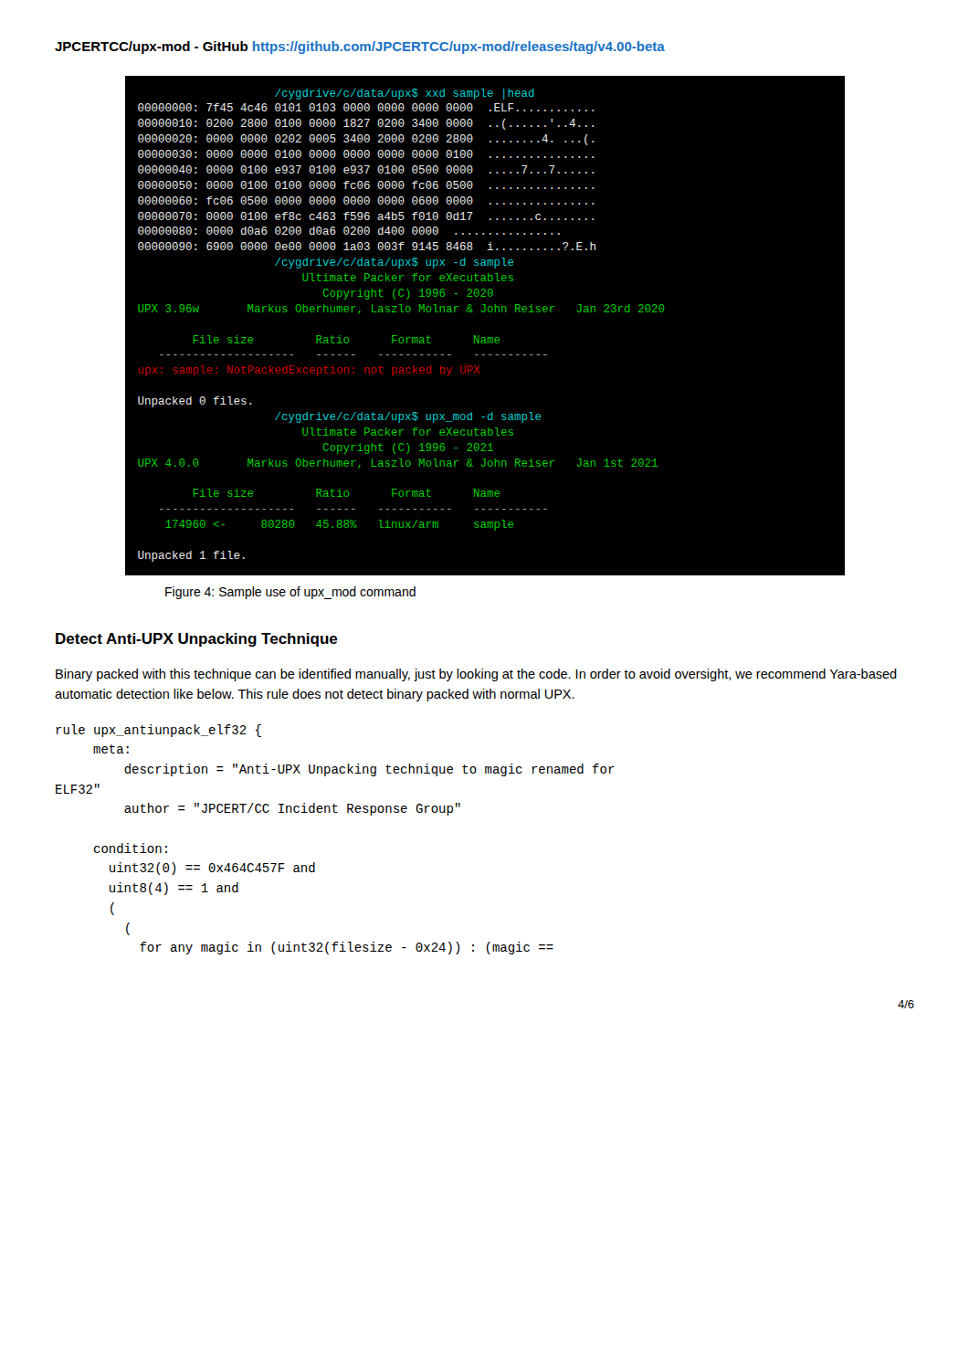JPCERTCC/upx-mod - GitHub https://github.com/JPCERTCC/upx-mod/releases/tag/v4.00-beta
/cygdrive/c/data/upx$ xxd sample |head 00000000: 7f45 4c46 0101 0103 0000 0000 0000 0000 .ELF............ 00000010: 0200 2800 0100 0000 1827 0200 3400 0000 ..(......'..4... 00000020: 0000 0000 0202 0005 3400 2000 0200 2800 ........4. ...(. 00000030: 0000 0000 0100 0000 0000 0000 0000 0100 ................ 00000040: 0000 0100 e937 0100 e937 0100 0500 0000 .....7...7...... 00000050: 0000 0100 0100 0000 fc06 0000 fc06 0500 ................ 00000060: fc06 0500 0000 0000 0000 0000 0600 0000 ................ 00000070: 0000 0100 ef8c c463 f596 a4b5 f010 0d17 .......c........ 00000080: 0000 d0a6 0200 d0a6 0200 d400 0000 ................ 00000090: 6900 0000 0e00 0000 1a03 003f 9145 8468 i..........?.E.h /cygdrive/c/data/upx$ upx -d sample Ultimate Packer for eXecutables Copyright (C) 1996 - 2020 UPX 3.96w Markus Oberhumer, Laszlo Molnar & John Reiser Jan 23rd 2020 File size Ratio Format Name -------------------- ------ ----------- ----------- upx: sample: NotPackedException: not packed by UPX Unpacked 0 files. /cygdrive/c/data/upx$ upx_mod -d sample Ultimate Packer for eXecutables Copyright (C) 1996 - 2021 UPX 4.0.0 Markus Oberhumer, Laszlo Molnar & John Reiser Jan 1st 2021 File size Ratio Format Name -------------------- ------ ----------- ----------- 174960 <- 80280 45.88% linux/arm sample Unpacked 1 file.
Figure 4: Sample use of upx_mod command
Detect Anti-UPX Unpacking Technique
Binary packed with this technique can be identified manually, just by looking at the code. In order to avoid oversight, we recommend Yara-based automatic detection like below. This rule does not detect binary packed with normal UPX.
rule upx_antiunpack_elf32 {
     meta:
         description = "Anti-UPX Unpacking technique to magic renamed for
ELF32"
         author = "JPCERT/CC Incident Response Group"

     condition:
       uint32(0) == 0x464C457F and
       uint8(4) == 1 and
       (
         (
           for any magic in (uint32(filesize - 0x24)) : (magic ==
4/6